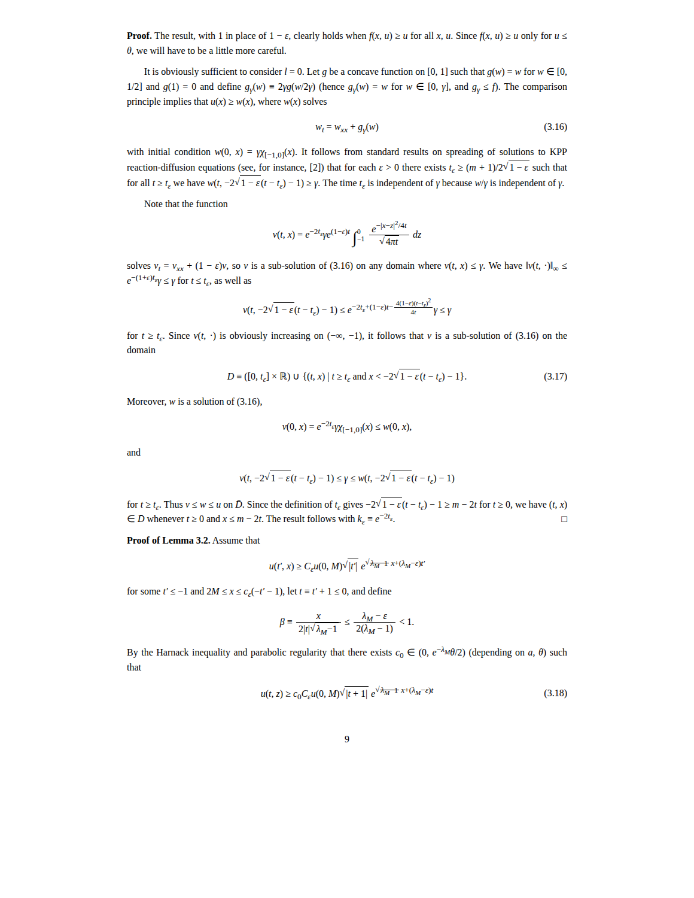Proof. The result, with 1 in place of 1 − ε, clearly holds when f(x, u) ≥ u for all x, u. Since f(x, u) ≥ u only for u ≤ θ, we will have to be a little more careful.
It is obviously sufficient to consider l = 0. Let g be a concave function on [0, 1] such that g(w) = w for w ∈ [0, 1/2] and g(1) = 0 and define gγ(w) ≡ 2γg(w/2γ) (hence gγ(w) = w for w ∈ [0, γ], and gγ ≤ f). The comparison principle implies that u(x) ≥ w(x), where w(x) solves
wt = wxx + gγ(w) (3.16)
with initial condition w(0, x) = γχ[−1,0](x). It follows from standard results on spreading of solutions to KPP reaction-diffusion equations (see, for instance, [2]) that for each ε > 0 there exists tε ≥ (m + 1)/21 − ε such that for all t ≥ tε we have w(t, −21 − ε(t − tε) − 1) ≥ γ. The time tε is independent of γ because w/γ is independent of γ.
Note that the function
v(t, x) = e−2tεγe(1−ε)t ∫0−1 e−|x−z|2/4t 4πt dz
solves vt = vxx + (1 − ε)v, so v is a sub-solution of (3.16) on any domain where v(t, x) ≤ γ. We have ‖v(t, ·)‖∞ ≤ e−(1+ε)tεγ ≤ γ for t ≤ tε, as well as
v(t, −21 − ε(t − tε) − 1) ≤ e−2tε+(1−ε)t−4(1−ε)(t−tε)24tγ ≤ γ
for t ≥ tε. Since v(t, ·) is obviously increasing on (−∞, −1), it follows that v is a sub-solution of (3.16) on the domain
D ≡ ([0, tε] × ℝ) ∪ {(t, x) | t ≥ tε and x < −21 − ε(t − tε) − 1}. (3.17)
Moreover, w is a solution of (3.16),
v(0, x) = e−2tεγχ[−1,0](x) ≤ w(0, x),
and
v(t, −21 − ε(t − tε) − 1) ≤ γ ≤ w(t, −21 − ε(t − tε) − 1)
for t ≥ tε. Thus v ≤ w ≤ u on D̄. Since the definition of tε gives −21 − ε(t − tε) − 1 ≥ m − 2t for t ≥ 0, we have (t, x) ∈ D̄ whenever t ≥ 0 and x ≤ m − 2t. The result follows with kε ≡ e−2tε. □
Proof of Lemma 3.2. Assume that
u(t′, x) ≥ Cεu(0, M)|t′| eλM−1 x+(λM−ε)t′
for some t′ ≤ −1 and 2M ≤ x ≤ cε(−t′ − 1), let t ≡ t′ + 1 ≤ 0, and define
β ≡ x 2|t|λM−1 ≤ λM − ε 2(λM − 1) < 1.
By the Harnack inequality and parabolic regularity that there exists c0 ∈ (0, e−λMθ/2) (depending on a, θ) such that
u(t, z) ≥ c0Cεu(0, M)|t + 1| eλM−1 x+(λM−ε)t (3.18)
9